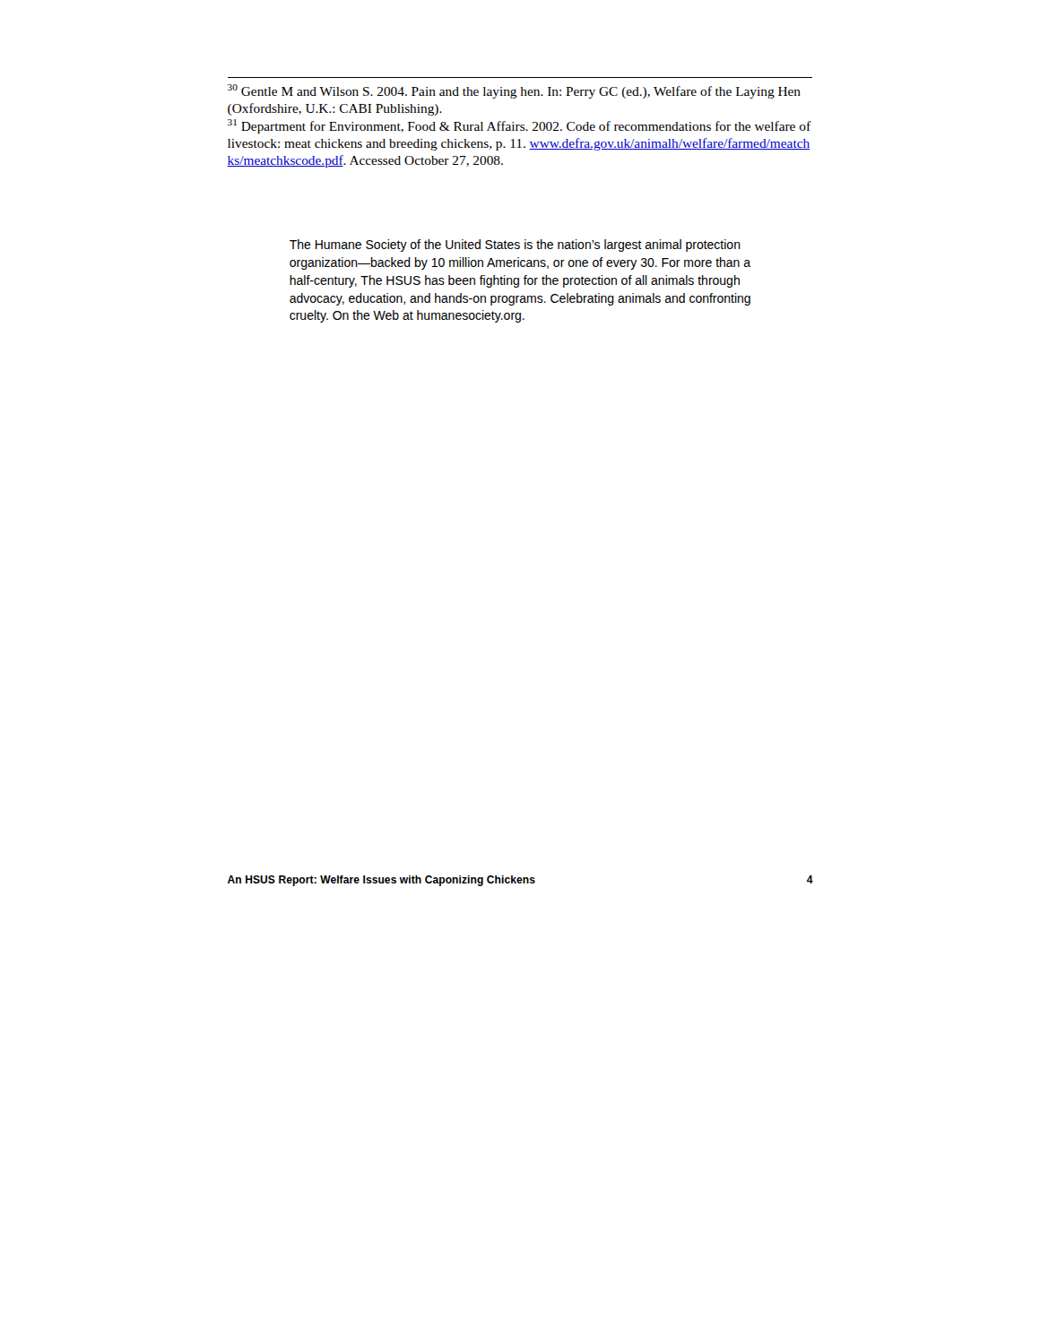30 Gentle M and Wilson S. 2004. Pain and the laying hen. In: Perry GC (ed.), Welfare of the Laying Hen (Oxfordshire, U.K.: CABI Publishing).
31 Department for Environment, Food & Rural Affairs. 2002. Code of recommendations for the welfare of livestock: meat chickens and breeding chickens, p. 11. www.defra.gov.uk/animalh/welfare/farmed/meatchks/meatchkscode.pdf. Accessed October 27, 2008.
The Humane Society of the United States is the nation’s largest animal protection organization—backed by 10 million Americans, or one of every 30. For more than a half-century, The HSUS has been fighting for the protection of all animals through advocacy, education, and hands-on programs. Celebrating animals and confronting cruelty. On the Web at humanesociety.org.
An HSUS Report: Welfare Issues with Caponizing Chickens 4